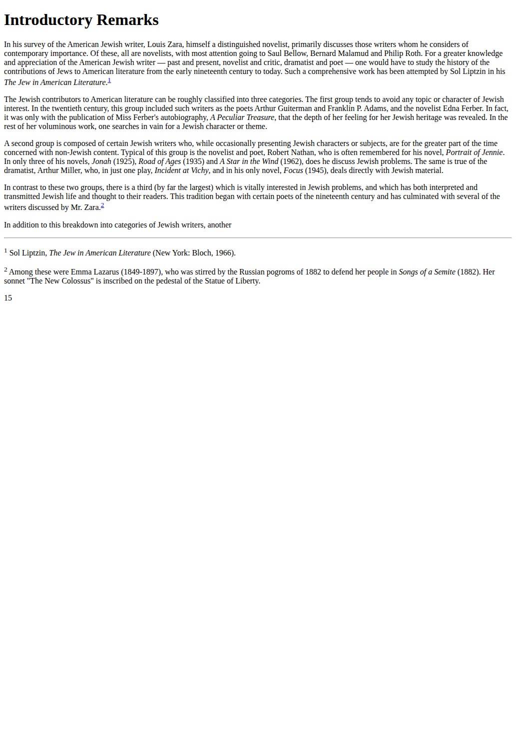Introductory Remarks
In his survey of the American Jewish writer, Louis Zara, himself a distinguished novelist, primarily discusses those writers whom he considers of contemporary importance. Of these, all are novelists, with most attention going to Saul Bellow, Bernard Malamud and Philip Roth. For a greater knowledge and appreciation of the American Jewish writer — past and present, novelist and critic, dramatist and poet — one would have to study the history of the contributions of Jews to American literature from the early nineteenth century to today. Such a comprehensive work has been attempted by Sol Liptzin in his The Jew in American Literature.1
The Jewish contributors to American literature can be roughly classified into three categories. The first group tends to avoid any topic or character of Jewish interest. In the twentieth century, this group included such writers as the poets Arthur Guiterman and Franklin P. Adams, and the novelist Edna Ferber. In fact, it was only with the publication of Miss Ferber's autobiography, A Peculiar Treasure, that the depth of her feeling for her Jewish heritage was revealed. In the rest of her voluminous work, one searches in vain for a Jewish character or theme.
A second group is composed of certain Jewish writers who, while occasionally presenting Jewish characters or subjects, are for the greater part of the time concerned with non-Jewish content. Typical of this group is the novelist and poet, Robert Nathan, who is often remembered for his novel, Portrait of Jennie. In only three of his novels, Jonah (1925), Road of Ages (1935) and A Star in the Wind (1962), does he discuss Jewish problems. The same is true of the dramatist, Arthur Miller, who, in just one play, Incident at Vichy, and in his only novel, Focus (1945), deals directly with Jewish material.
In contrast to these two groups, there is a third (by far the largest) which is vitally interested in Jewish problems, and which has both interpreted and transmitted Jewish life and thought to their readers. This tradition began with certain poets of the nineteenth century and has culminated with several of the writers discussed by Mr. Zara.2
In addition to this breakdown into categories of Jewish writers, another
1 Sol Liptzin, The Jew in American Literature (New York: Bloch, 1966).
2 Among these were Emma Lazarus (1849-1897), who was stirred by the Russian pogroms of 1882 to defend her people in Songs of a Semite (1882). Her sonnet "The New Colossus" is inscribed on the pedestal of the Statue of Liberty.
15